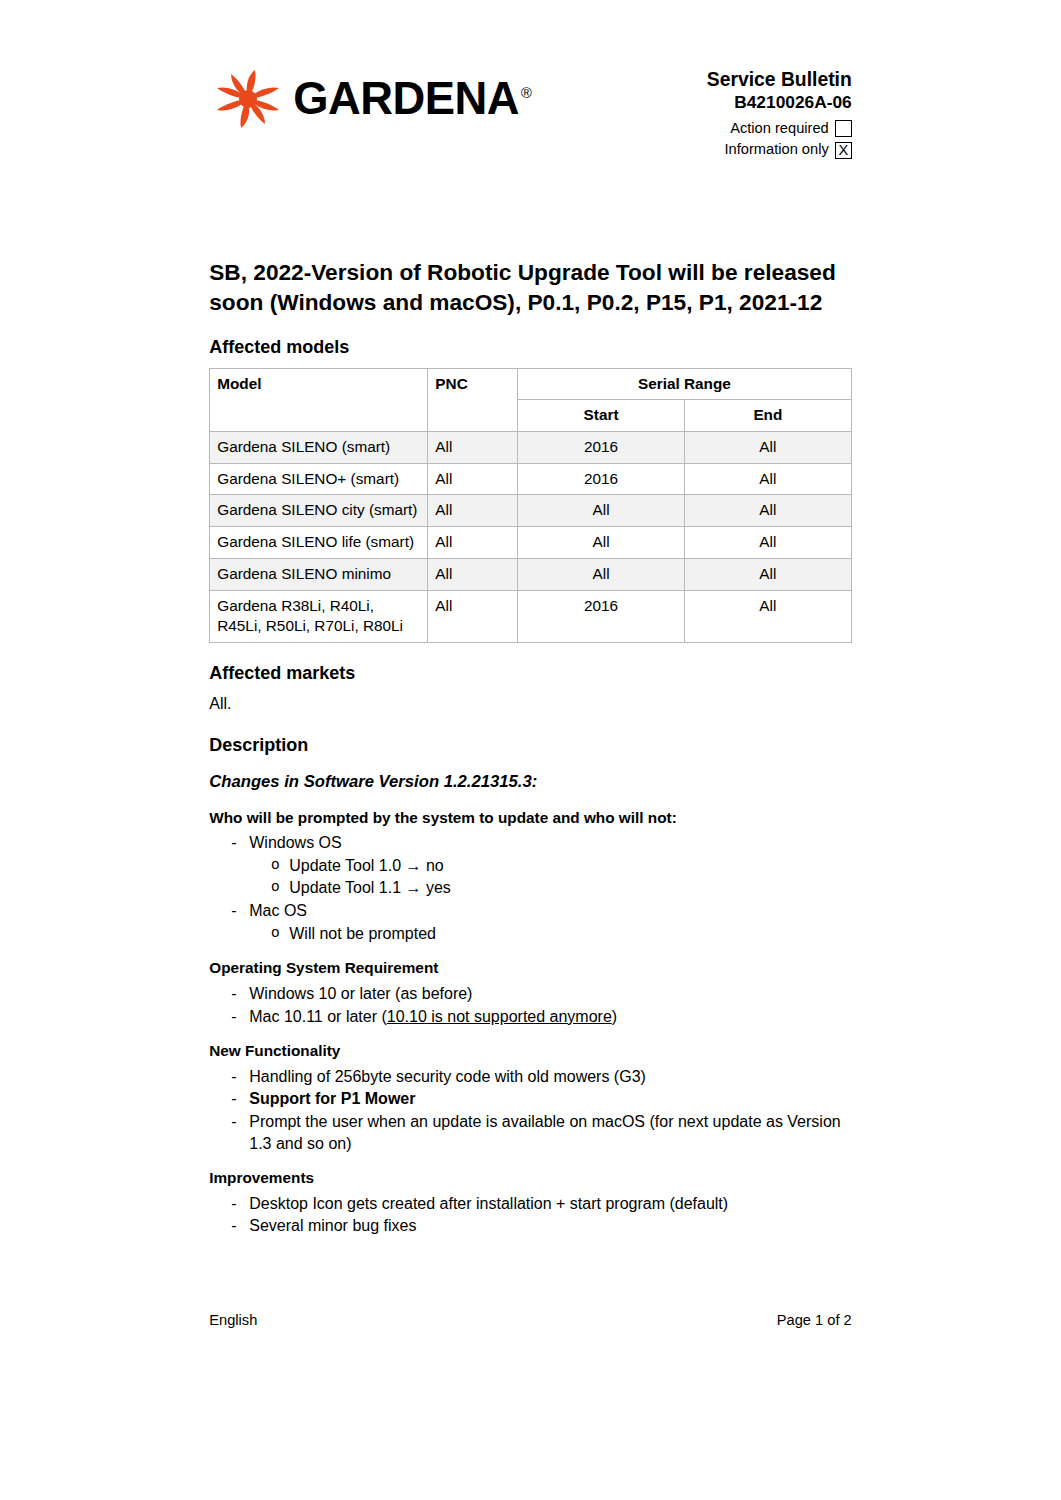GARDENA®
Service Bulletin
B4210026A-06
Action required
Information only X
SB, 2022-Version of Robotic Upgrade Tool will be released soon (Windows and macOS), P0.1, P0.2, P15, P1, 2021-12
Affected models
| Model | PNC | Serial Range |
| --- | --- | --- |
| Start | End |
| Gardena SILENO (smart) | All | 2016 | All |
| Gardena SILENO+ (smart) | All | 2016 | All |
| Gardena SILENO city (smart) | All | All | All |
| Gardena SILENO life (smart) | All | All | All |
| Gardena SILENO minimo | All | All | All |
| Gardena R38Li, R40Li, R45Li, R50Li, R70Li, R80Li | All | 2016 | All |
Affected markets
All.
Description
Changes in Software Version 1.2.21315.3:
Who will be prompted by the system to update and who will not:
Windows OS
Update Tool 1.0 → no
Update Tool 1.1 → yes
Mac OS
Will not be prompted
Operating System Requirement
Windows 10 or later (as before)
Mac 10.11 or later (10.10 is not supported anymore)
New Functionality
Handling of 256byte security code with old mowers (G3)
Support for P1 Mower
Prompt the user when an update is available on macOS (for next update as Version 1.3 and so on)
Improvements
Desktop Icon gets created after installation + start program (default)
Several minor bug fixes
English
Page 1 of 2